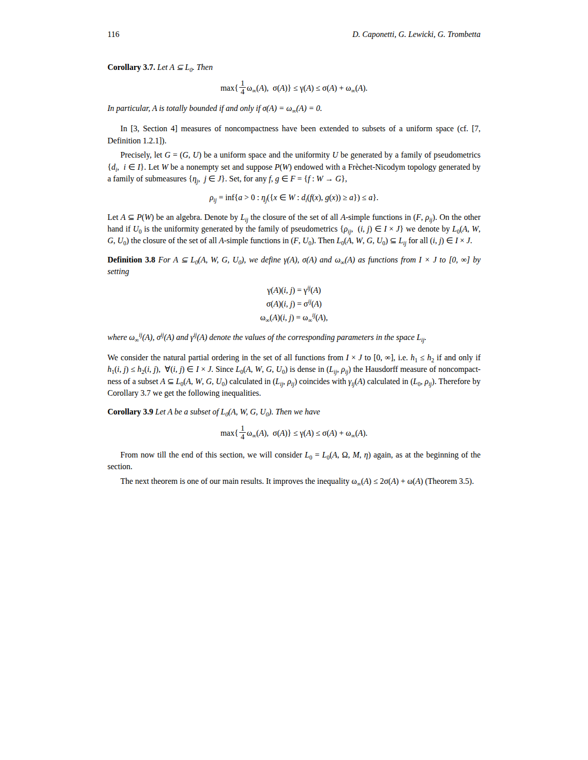116 D. Caponetti, G. Lewicki, G. Trombetta
Corollary 3.7. Let A ⊆ L0. Then
max{14ω∞(A), σ(A)} ≤ γ(A) ≤ σ(A) + ω∞(A).
In particular, A is totally bounded if and only if σ(A) = ω∞(A) = 0.
In [3, Section 4] measures of noncompactness have been extended to subsets of a uniform space (cf. [7, Definition 1.2.1]).
Precisely, let G = (G, U) be a uniform space and the uniformity U be generated by a family of pseudometrics {di, i ∈ I}. Let W be a nonempty set and suppose P(W) endowed with a Frèchet-Nicodym topology generated by a family of submeasures {ηj, j ∈ J}. Set, for any f, g ∈ F = {f : W → G},
ρij = inf{a > 0 : ηj({x ∈ W : di(f(x), g(x)) ≥ a}) ≤ a}.
Let A ⊆ P(W) be an algebra. Denote by Lij the closure of the set of all A-simple functions in (F, ρij). On the other hand if U0 is the uniformity generated by the family of pseudometrics {ρij, (i, j) ∈ I × J} we denote by L0(A, W, G, U0) the closure of the set of all A-simple functions in (F, U0). Then L0(A, W, G, U0) ⊆ Lij for all (i, j) ∈ I × J.
Definition 3.8 For A ⊆ L0(A, W, G, U0), we define γ(A), σ(A) and ω∞(A) as functions from I × J to [0, ∞] by setting
γ(A)(i, j) = γij(A) σ(A)(i, j) = σij(A) ω∞(A)(i, j) = ω∞ij(A),
where ω∞ij(A), σij(A) and γij(A) denote the values of the corresponding parameters in the space Lij.
We consider the natural partial ordering in the set of all functions from I × J to [0, ∞], i.e. h1 ≤ h2 if and only if h1(i, j) ≤ h2(i, j), ∀(i, j) ∈ I × J. Since L0(A, W, G, U0) is dense in (Lij, ρij) the Hausdorff measure of noncompactness of a subset A ⊆ L0(A, W, G, U0) calculated in (Lij, ρij) coincides with γij(A) calculated in (L0, ρij). Therefore by Corollary 3.7 we get the following inequalities.
Corollary 3.9 Let A be a subset of L0(A, W, G, U0). Then we have
max{14ω∞(A), σ(A)} ≤ γ(A) ≤ σ(A) + ω∞(A).
From now till the end of this section, we will consider L0 = L0(A, Ω, M, η) again, as at the beginning of the section.
The next theorem is one of our main results. It improves the inequality ω∞(A) ≤ 2σ(A) + ω(A) (Theorem 3.5).